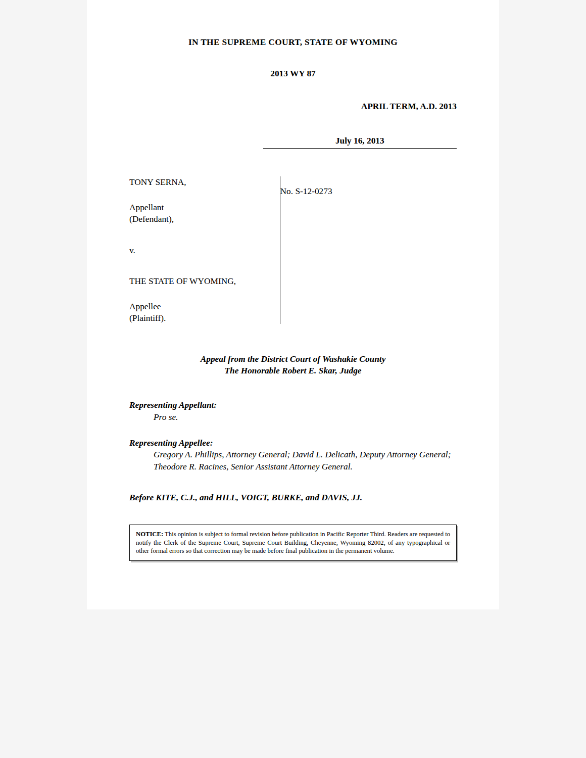IN THE SUPREME COURT, STATE OF WYOMING
2013 WY 87
APRIL TERM, A.D. 2013
July 16, 2013
| TONY SERNA, Appellant (Defendant), v. THE STATE OF WYOMING, Appellee (Plaintiff). | No. S-12-0273 |
Appeal from the District Court of Washakie County
The Honorable Robert E. Skar, Judge
Representing Appellant:
Pro se.
Representing Appellee:
Gregory A. Phillips, Attorney General; David L. Delicath, Deputy Attorney General; Theodore R. Racines, Senior Assistant Attorney General.
Before KITE, C.J., and HILL, VOIGT, BURKE, and DAVIS, JJ.
NOTICE: This opinion is subject to formal revision before publication in Pacific Reporter Third. Readers are requested to notify the Clerk of the Supreme Court, Supreme Court Building, Cheyenne, Wyoming 82002, of any typographical or other formal errors so that correction may be made before final publication in the permanent volume.